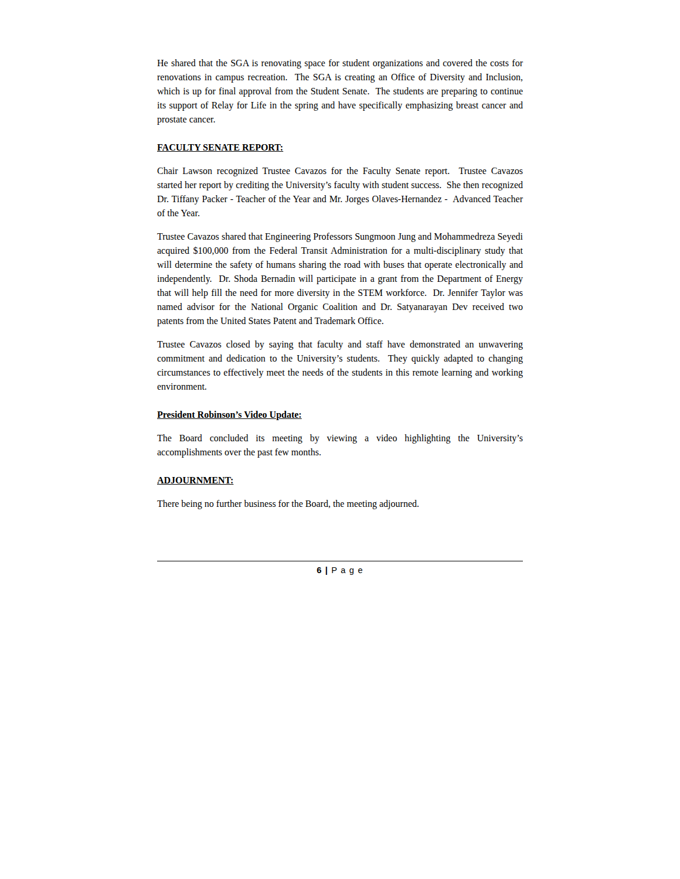He shared that the SGA is renovating space for student organizations and covered the costs for renovations in campus recreation. The SGA is creating an Office of Diversity and Inclusion, which is up for final approval from the Student Senate. The students are preparing to continue its support of Relay for Life in the spring and have specifically emphasizing breast cancer and prostate cancer.
Faculty Senate Report:
Chair Lawson recognized Trustee Cavazos for the Faculty Senate report. Trustee Cavazos started her report by crediting the University’s faculty with student success. She then recognized Dr. Tiffany Packer - Teacher of the Year and Mr. Jorges Olaves-Hernandez - Advanced Teacher of the Year.
Trustee Cavazos shared that Engineering Professors Sungmoon Jung and Mohammedreza Seyedi acquired $100,000 from the Federal Transit Administration for a multi-disciplinary study that will determine the safety of humans sharing the road with buses that operate electronically and independently. Dr. Shoda Bernadin will participate in a grant from the Department of Energy that will help fill the need for more diversity in the STEM workforce. Dr. Jennifer Taylor was named advisor for the National Organic Coalition and Dr. Satyanarayan Dev received two patents from the United States Patent and Trademark Office.
Trustee Cavazos closed by saying that faculty and staff have demonstrated an unwavering commitment and dedication to the University’s students. They quickly adapted to changing circumstances to effectively meet the needs of the students in this remote learning and working environment.
President Robinson’s Video Update:
The Board concluded its meeting by viewing a video highlighting the University’s accomplishments over the past few months.
Adjournment:
There being no further business for the Board, the meeting adjourned.
6 | P a g e